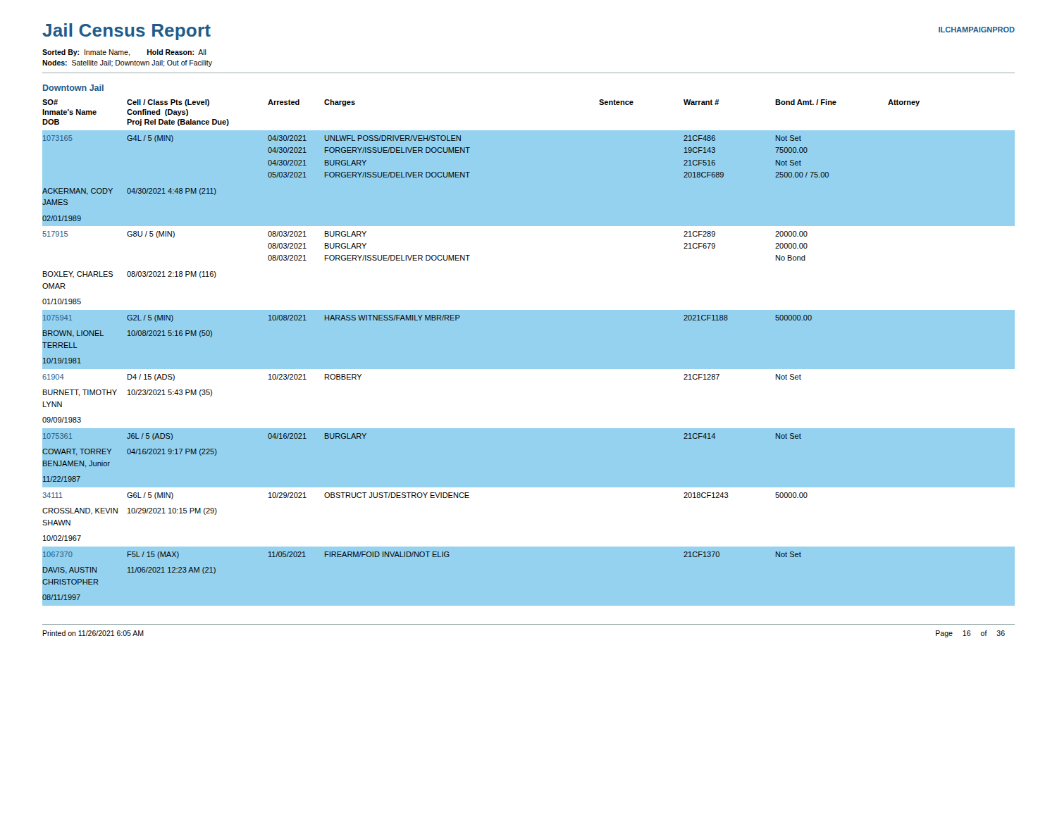Jail Census Report
ILCHAMPAIGNPROD
Sorted By: Inmate Name, Hold Reason: All
Nodes: Satellite Jail; Downtown Jail; Out of Facility
Downtown Jail
| SO# | Cell / Class Pts (Level) | Arrested | Charges | Sentence | Warrant # | Bond Amt. / Fine | Attorney |
| --- | --- | --- | --- | --- | --- | --- | --- |
| Inmate's Name | Confined (Days) | | | | | | |
| DOB | Proj Rel Date (Balance Due) | | | | | | |
| 1073165 | G4L / 5 (MIN) | 04/30/2021 04/30/2021 04/30/2021 05/03/2021 | UNLWFL POSS/DRIVER/VEH/STOLEN FORGERY/ISSUE/DELIVER DOCUMENT BURGLARY FORGERY/ISSUE/DELIVER DOCUMENT | | 21CF486 19CF143 21CF516 2018CF689 | Not Set 75000.00 Not Set 2500.00 / 75.00 | |
| ACKERMAN, CODY JAMES | 04/30/2021 4:48 PM (211) | | | | | | |
| 02/01/1989 | | | | | | | |
| 517915 | G8U / 5 (MIN) | 08/03/2021 08/03/2021 08/03/2021 | BURGLARY BURGLARY FORGERY/ISSUE/DELIVER DOCUMENT | | 21CF289 21CF679 | 20000.00 20000.00 No Bond | |
| BOXLEY, CHARLES OMAR | 08/03/2021 2:18 PM (116) | | | | | | |
| 01/10/1985 | | | | | | | |
| 1075941 | G2L / 5 (MIN) | 10/08/2021 | HARASS WITNESS/FAMILY MBR/REP | | 2021CF1188 | 500000.00 | |
| BROWN, LIONEL TERRELL | 10/08/2021 5:16 PM (50) | | | | | | |
| 10/19/1981 | | | | | | | |
| 61904 | D4 / 15 (ADS) | 10/23/2021 | ROBBERY | | 21CF1287 | Not Set | |
| BURNETT, TIMOTHY LYNN | 10/23/2021 5:43 PM (35) | | | | | | |
| 09/09/1983 | | | | | | | |
| 1075361 | J6L / 5 (ADS) | 04/16/2021 | BURGLARY | | 21CF414 | Not Set | |
| COWART, TORREY BENJAMEN, Junior | 04/16/2021 9:17 PM (225) | | | | | | |
| 11/22/1987 | | | | | | | |
| 34111 | G6L / 5 (MIN) | 10/29/2021 | OBSTRUCT JUST/DESTROY EVIDENCE | | 2018CF1243 | 50000.00 | |
| CROSSLAND, KEVIN SHAWN | 10/29/2021 10:15 PM (29) | | | | | | |
| 10/02/1967 | | | | | | | |
| 1067370 | F5L / 15 (MAX) | 11/05/2021 | FIREARM/FOID INVALID/NOT ELIG | | 21CF1370 | Not Set | |
| DAVIS, AUSTIN CHRISTOPHER | 11/06/2021 12:23 AM (21) | | | | | | |
| 08/11/1997 | | | | | | | |
Printed on 11/26/2021 6:05 AM
Page16of36